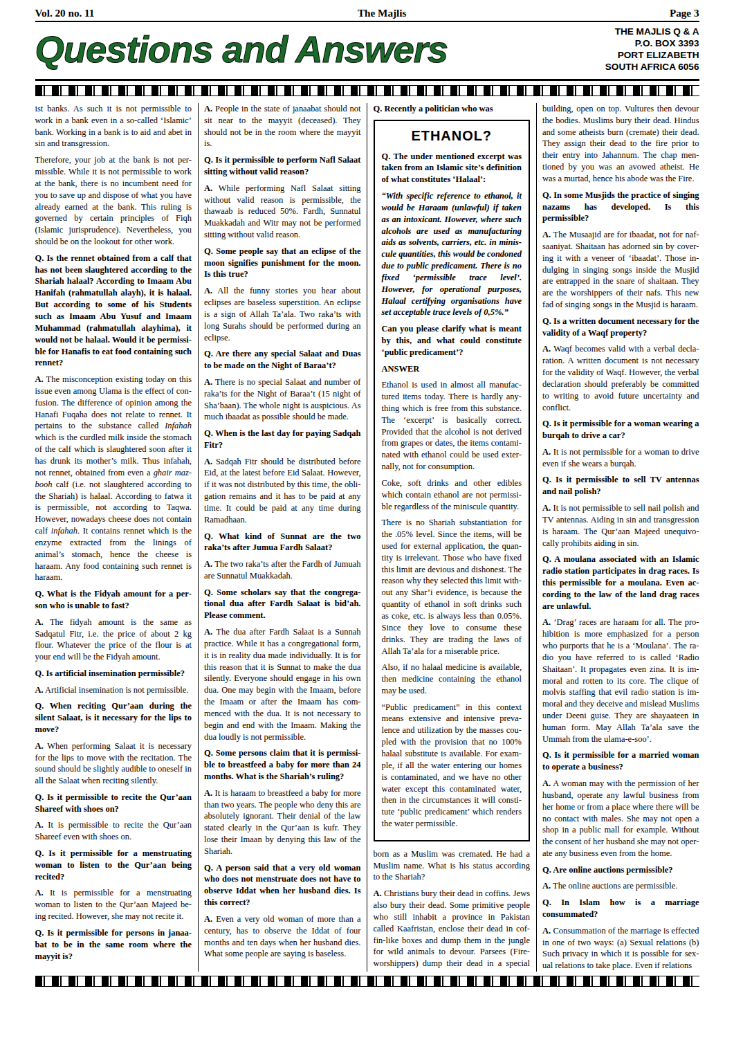Vol. 20 no. 11
The Majlis
Page 3
Questions and Answers
THE MAJLIS Q & A
P.O. BOX 3393
PORT ELIZABETH
SOUTH AFRICA 6056
ist banks. As such it is not permissible to work in a bank even in a so-called ‘Islamic’ bank. Working in a bank is to aid and abet in sin and transgression.
Therefore, your job at the bank is not permissible. While it is not permissible to work at the bank, there is no incumbent need for you to save up and dispose of what you have already earned at the bank. This ruling is governed by certain principles of Fiqh (Islamic jurisprudence). Nevertheless, you should be on the lookout for other work.
Q. Is the rennet obtained from a calf that has not been slaughtered according to the Shariah halaal? According to Imaam Abu Hanifah (rahmatullah alayh), it is halaal. But according to some of his Students such as Imaam Abu Yusuf and Imaam Muhammad (rahmatullah alayhima), it would not be halaal. Would it be permissible for Hanafis to eat food containing such rennet?
A. The misconception existing today on this issue even among Ulama is the effect of confusion. The difference of opinion among the Hanafi Fuqaha does not relate to rennet. It pertains to the substance called Infahah which is the curdled milk inside the stomach of the calf which is slaughtered soon after it has drunk its mother’s milk. Thus infahah, not rennet, obtained from even a ghair mazbooh calf (i.e. not slaughtered according to the Shariah) is halaal. According to fatwa it is permissible, not according to Taqwa. However, nowadays cheese does not contain calf infahah. It contains rennet which is the enzyme extracted from the linings of animal’s stomach, hence the cheese is haraam. Any food containing such rennet is haraam.
Q. What is the Fidyah amount for a person who is unable to fast?
A. The fidyah amount is the same as Sadqatul Fitr, i.e. the price of about 2 kg flour. Whatever the price of the flour is at your end will be the Fidyah amount.
Q. Is artificial insemination permissible?
A. Artificial insemination is not permissible.
Q. When reciting Qur’aan during the silent Salaat, is it necessary for the lips to move?
A. When performing Salaat it is necessary for the lips to move with the recitation. The sound should be slightly audible to oneself in all the Salaat when reciting silently.
Q. Is it permissible to recite the Qur’aan Shareef with shoes on?
A. It is permissible to recite the Qur’aan Shareef even with shoes on.
Q. Is it permissible for a menstruating woman to listen to the Qur’aan being recited?
A. It is permissible for a menstruating woman to listen to the Qur’aan Majeed being recited. However, she may not recite it.
Q. Is it permissible for persons in janaabat to be in the same room where the mayyit is?
A. People in the state of janaabat should not sit near to the mayyit (deceased). They should not be in the room where the mayyit is.
Q. Is it permissible to perform Nafl Salaat sitting without valid reason?
A. While performing Nafl Salaat sitting without valid reason is permissible, the thawaab is reduced 50%. Fardh, Sunnatul Muakkadah and Witr may not be performed sitting without valid reason.
Q. Some people say that an eclipse of the moon signifies punishment for the moon. Is this true?
A. All the funny stories you hear about eclipses are baseless superstition. An eclipse is a sign of Allah Ta’ala. Two raka’ts with long Surahs should be performed during an eclipse.
Q. Are there any special Salaat and Duas to be made on the Night of Baraa’t?
A. There is no special Salaat and number of raka’ts for the Night of Baraa’t (15 night of Sha’baan). The whole night is auspicious. As much ibaadat as possible should be made.
Q. When is the last day for paying Sadqah Fitr?
A. Sadqah Fitr should be distributed before Eid, at the latest before Eid Salaat. However, if it was not distributed by this time, the obligation remains and it has to be paid at any time. It could be paid at any time during Ramadhaan.
Q. What kind of Sunnat are the two raka’ts after Jumua Fardh Salaat?
A. The two raka’ts after the Fardh of Jumuah are Sunnatul Muakkadah.
Q. Some scholars say that the congregational dua after Fardh Salaat is bid’ah. Please comment.
A. The dua after Fardh Salaat is a Sunnah practice. While it has a congregational form, it is in reality dua made individually. It is for this reason that it is Sunnat to make the dua silently. Everyone should engage in his own dua. One may begin with the Imaam, before the Imaam or after the Imaam has commenced with the dua. It is not necessary to begin and end with the Imaam. Making the dua loudly is not permissible.
Q. Some persons claim that it is permissible to breastfeed a baby for more than 24 months. What is the Shariah’s ruling?
A. It is haraam to breastfeed a baby for more than two years. The people who deny this are absolutely ignorant. Their denial of the law stated clearly in the Qur’aan is kufr. They lose their Imaan by denying this law of the Shariah.
Q. A person said that a very old woman who does not menstruate does not have to observe Iddat when her husband dies. Is this correct?
A. Even a very old woman of more than a century, has to observe the Iddat of four months and ten days when her husband dies. What some people are saying is baseless.
Q. Recently a politician who was
ETHANOL?
Q. The under mentioned excerpt was taken from an Islamic site’s definition of what constitutes ‘Halaal’:
“With specific reference to ethanol, it would be Haraam (unlawful) if taken as an intoxicant. However, where such alcohols are used as manufacturing aids as solvents, carriers, etc. in miniscule quantities, this would be condoned due to public predicament. There is no fixed ‘permissible trace level’. However, for operational purposes, Halaal certifying organisations have set acceptable trace levels of 0,5%.”
Can you please clarify what is meant by this, and what could constitute ‘public predicament’?
ANSWER
Ethanol is used in almost all manufactured items today. There is hardly anything which is free from this substance. The ‘excerpt’ is basically correct. Provided that the alcohol is not derived from grapes or dates, the items contaminated with ethanol could be used externally, not for consumption.
Coke, soft drinks and other edibles which contain ethanol are not permissible regardless of the miniscule quantity.
There is no Shariah substantiation for the .05% level. Since the items, will be used for external application, the quantity is irrelevant. Those who have fixed this limit are devious and dishonest. The reason why they selected this limit without any Shar’i evidence, is because the quantity of ethanol in soft drinks such as coke, etc. is always less than 0.05%. Since they love to consume these drinks. They are trading the laws of Allah Ta’ala for a miserable price.
Also, if no halaal medicine is available, then medicine containing the ethanol may be used.
“Public predicament” in this context means extensive and intensive prevalence and utilization by the masses coupled with the provision that no 100% halaal substitute is available. For example, if all the water entering our homes is contaminated, and we have no other water except this contaminated water, then in the circumstances it will constitute ‘public predicament’ which renders the water permissible.
born as a Muslim was cremated. He had a Muslim name. What is his status according to the Shariah?
A. Christians bury their dead in coffins. Jews also bury their dead. Some primitive people who still inhabit a province in Pakistan called Kaafristan, enclose their dead in coffin-like boxes and dump them in the jungle for wild animals to devour. Parsees (Fire-worshippers) dump their dead in a special building, open on top. Vultures then devour the bodies. Muslims bury their dead. Hindus and some atheists burn (cremate) their dead. They assign their dead to the fire prior to their entry into Jahannum. The chap mentioned by you was an avowed atheist. He was a murtad, hence his abode was the Fire.
Q. In some Musjids the practice of singing nazams has developed. Is this permissible?
A. The Musaajid are for ibaadat, not for nafsaaniyat. Shaitaan has adorned sin by covering it with a veneer of ‘ibaadat’. Those indulging in singing songs inside the Musjid are entrapped in the snare of shaitaan. They are the worshippers of their nafs. This new fad of singing songs in the Musjid is haraam.
Q. Is a written document necessary for the validity of a Waqf property?
A. Waqf becomes valid with a verbal declaration. A written document is not necessary for the validity of Waqf. However, the verbal declaration should preferably be committed to writing to avoid future uncertainty and conflict.
Q. Is it permissible for a woman wearing a burqah to drive a car?
A. It is not permissible for a woman to drive even if she wears a burqah.
Q. Is it permissible to sell TV antennas and nail polish?
A. It is not permissible to sell nail polish and TV antennas. Aiding in sin and transgression is haraam. The Qur’aan Majeed unequivocally prohibits aiding in sin.
Q. A moulana associated with an Islamic radio station participates in drag races. Is this permissible for a moulana. Even according to the law of the land drag races are unlawful.
A. ‘Drag’ races are haraam for all. The prohibition is more emphasized for a person who purports that he is a ‘Moulana’. The radio you have referred to is called ‘Radio Shaitaan’. It propagates even zina. It is immoral and rotten to its core. The clique of molvis staffing that evil radio station is immoral and they deceive and mislead Muslims under Deeni guise. They are shayaateen in human form. May Allah Ta’ala save the Ummah from the ulama-e-soo’.
Q. Is it permissible for a married woman to operate a business?
A. A woman may with the permission of her husband, operate any lawful business from her home or from a place where there will be no contact with males. She may not open a shop in a public mall for example. Without the consent of her husband she may not operate any business even from the home.
Q. Are online auctions permissible?
A. The online auctions are permissible.
Q. In Islam how is a marriage consummated?
A. Consummation of the marriage is effected in one of two ways: (a) Sexual relations (b) Such privacy in which it is possible for sexual relations to take place. Even if relations